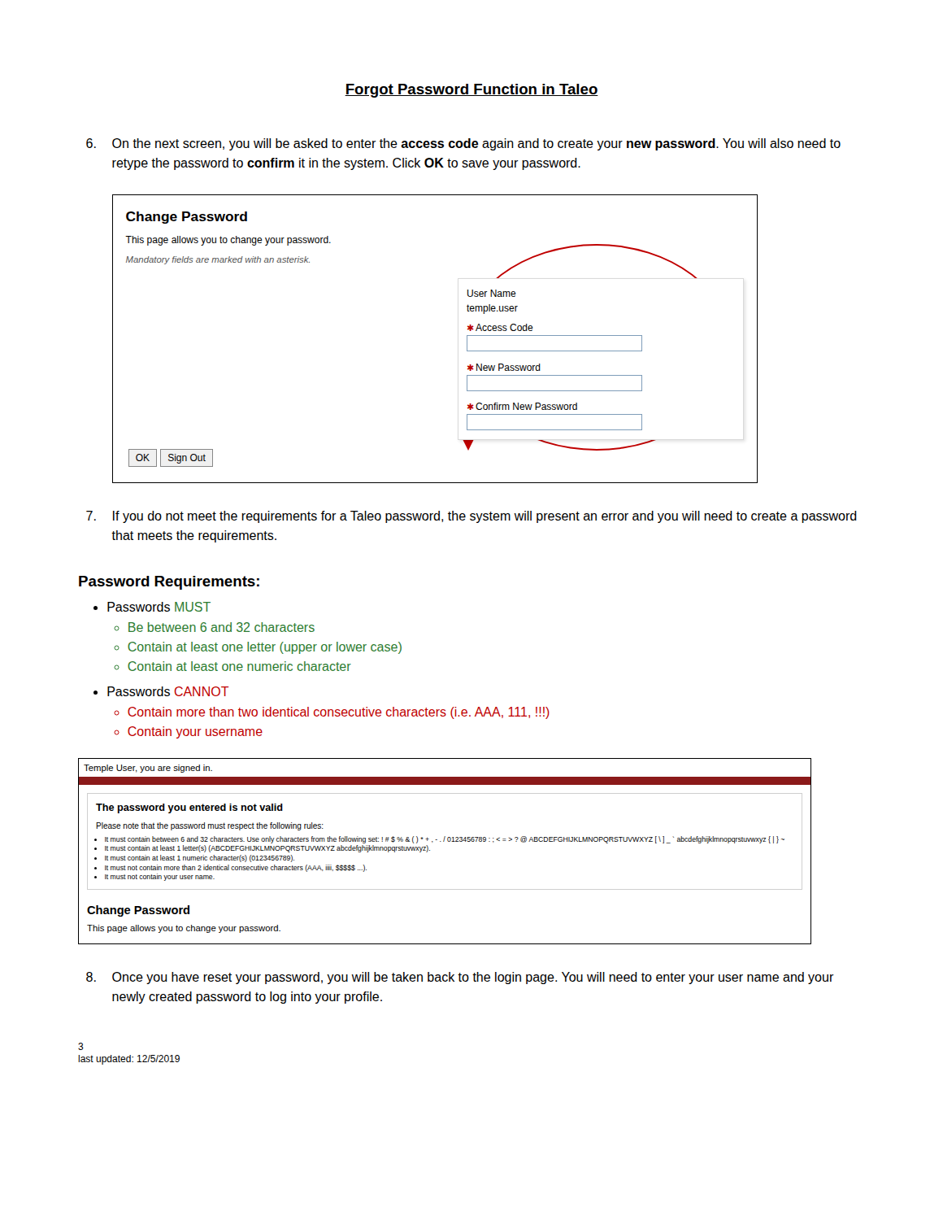Forgot Password Function in Taleo
6. On the next screen, you will be asked to enter the access code again and to create your new password. You will also need to retype the password to confirm it in the system. Click OK to save your password.
Change Password
This page allows you to change your password.
Mandatory fields are marked with an asterisk.
User Name temple.user Access Code New Password Confirm New Password
OK Sign Out
7. If you do not meet the requirements for a Taleo password, the system will present an error and you will need to create a password that meets the requirements.
Password Requirements:
Passwords MUST
Be between 6 and 32 characters
Contain at least one letter (upper or lower case)
Contain at least one numeric character
Passwords CANNOT
Contain more than two identical consecutive characters (i.e. AAA, 111, !!!)
Contain your username
Temple User, you are signed in.
The password you entered is not valid
Please note that the password must respect the following rules:
It must contain between 6 and 32 characters. Use only characters from the following set: ! # $ % & ( ) * + , - . / 0123456789 : ; < = > ? @ ABCDEFGHIJKLMNOPQRSTUVWXYZ [ \ ] _ ` abcdefghijklmnopqrstuvwxyz { | } ~
It must contain at least 1 letter(s) (ABCDEFGHIJKLMNOPQRSTUVWXYZ abcdefghijklmnopqrstuvwxyz).
It must contain at least 1 numeric character(s) (0123456789).
It must not contain more than 2 identical consecutive characters (AAA, iiii, $$$$$ ...).
It must not contain your user name.
Change Password
This page allows you to change your password.
8. Once you have reset your password, you will be taken back to the login page. You will need to enter your user name and your newly created password to log into your profile.
3
last updated: 12/5/2019